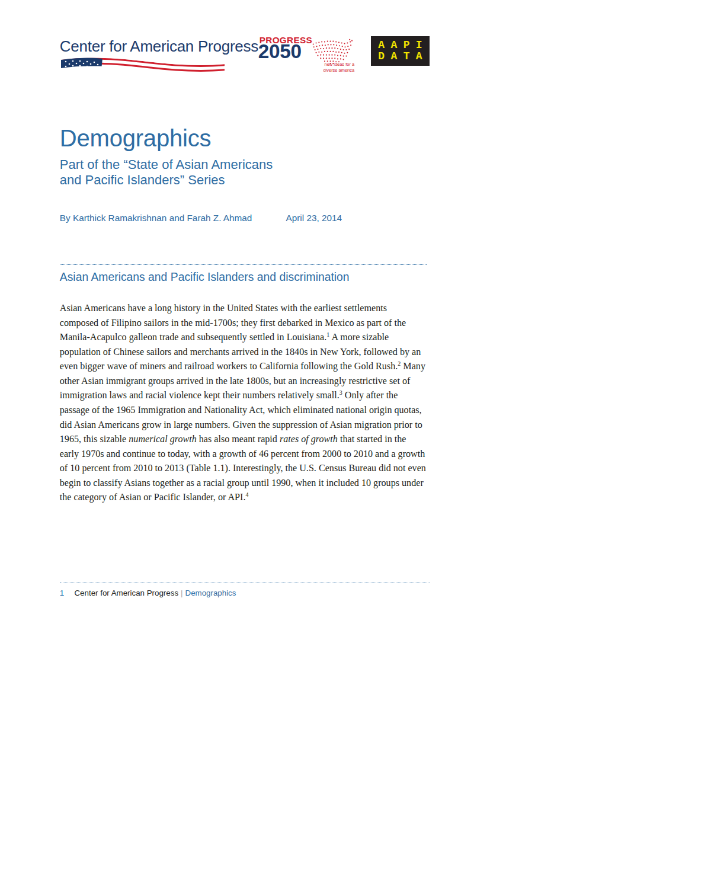Center for American Progress
PROGRESS
2050
new ideas for a
diverse america
| A | A | P | I |
| D | A | T | A |
Demographics
Part of the “State of Asian Americans
and Pacific Islanders” Series
By Karthick Ramakrishnan and Farah Z. Ahmad April 23, 2014
Asian Americans and Pacific Islanders and discrimination
Asian Americans have a long history in the United States with the earliest settlements composed of Filipino sailors in the mid-1700s; they first debarked in Mexico as part of the Manila-Acapulco galleon trade and subsequently settled in Louisiana.1 A more sizable population of Chinese sailors and merchants arrived in the 1840s in New York, followed by an even bigger wave of miners and railroad workers to California following the Gold Rush.2 Many other Asian immigrant groups arrived in the late 1800s, but an increasingly restrictive set of immigration laws and racial violence kept their numbers relatively small.3 Only after the passage of the 1965 Immigration and Nationality Act, which eliminated national origin quotas, did Asian Americans grow in large numbers. Given the suppression of Asian migration prior to 1965, this sizable numerical growth has also meant rapid rates of growth that started in the early 1970s and continue to today, with a growth of 46 percent from 2000 to 2010 and a growth of 10 percent from 2010 to 2013 (Table 1.1). Interestingly, the U.S. Census Bureau did not even begin to classify Asians together as a racial group until 1990, when it included 10 groups under the category of Asian or Pacific Islander, or API.4
1 Center for American Progress|Demographics